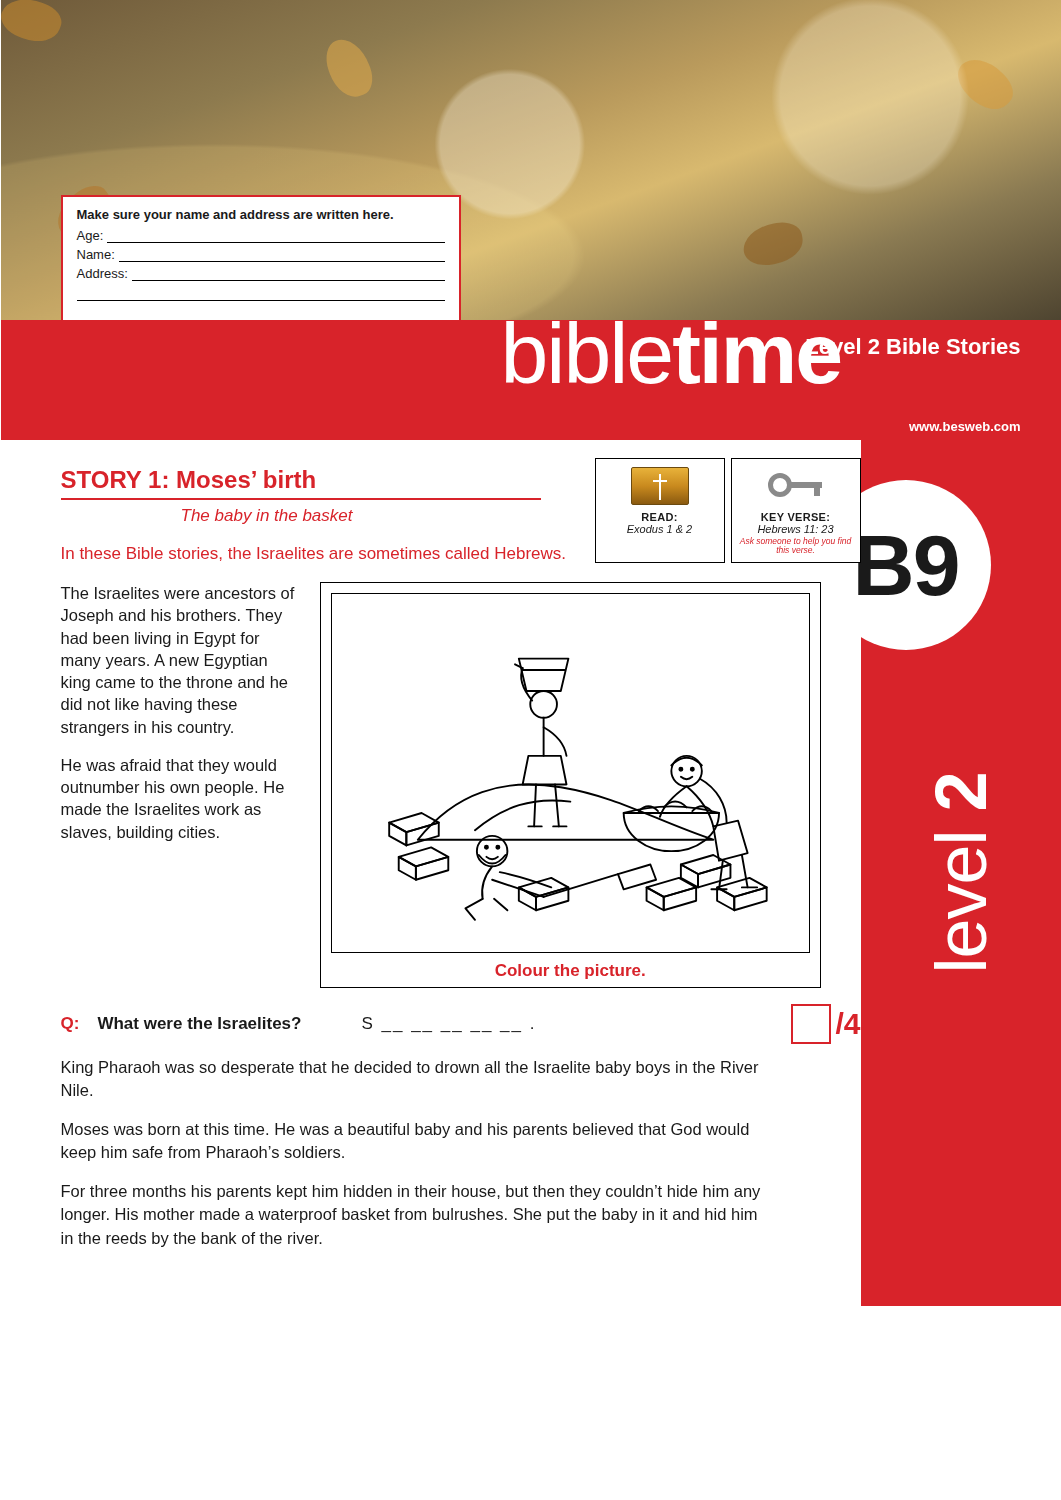Make sure your name and address are written here.
Age:
Name:
Address:
Class Leader:
Level 2 Bible Stories
bible time
www.besweb.com
level 2
READ:
Exodus 1 & 2
KEY VERSE:
Hebrews 11: 23 Ask someone to help you find this verse.
B9
STORY 1: Moses’ birth
The baby in the basket
In these Bible stories, the Israelites are sometimes called Hebrews.
The Israelites were ancestors of Joseph and his brothers. They had been living in Egypt for many years. A new Egyptian king came to the throne and he did not like having these strangers in his country.
He was afraid that they would outnumber his own people. He made the Israelites work as slaves, building cities.
Colour the picture.
Q: What were the Israelites? S __ __ __ __ __ . /4
King Pharaoh was so desperate that he decided to drown all the Israelite baby boys in the River Nile.
Moses was born at this time. He was a beautiful baby and his parents believed that God would keep him safe from Pharaoh’s soldiers.
For three months his parents kept him hidden in their house, but then they couldn’t hide him any longer. His mother made a waterproof basket from bulrushes. She put the baby in it and hid him in the reeds by the bank of the river.